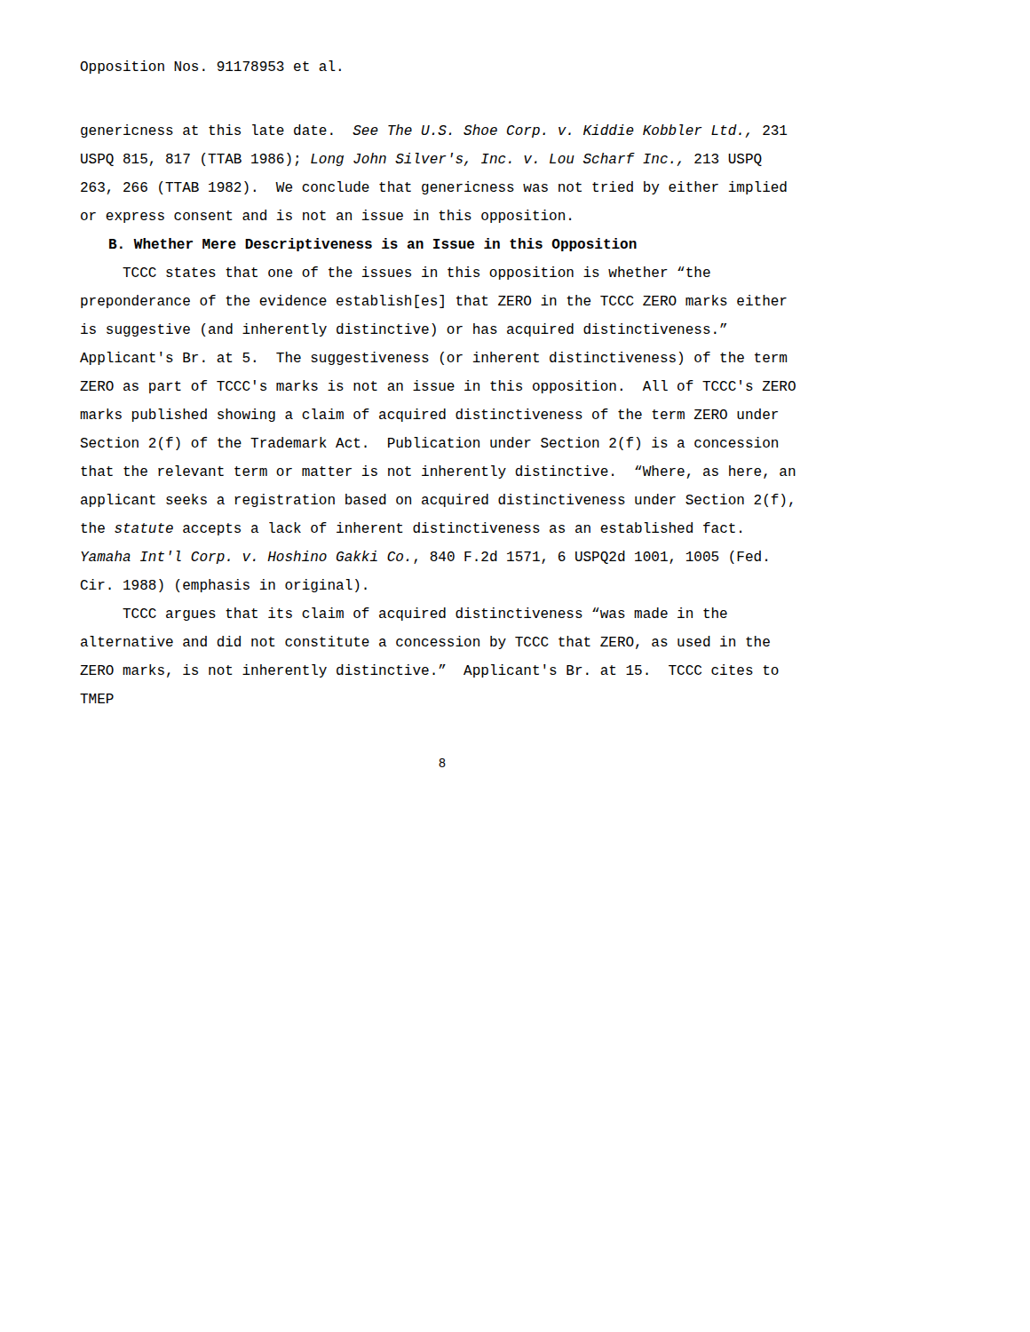Opposition Nos. 91178953 et al.
genericness at this late date. See The U.S. Shoe Corp. v. Kiddie Kobbler Ltd., 231 USPQ 815, 817 (TTAB 1986); Long John Silver's, Inc. v. Lou Scharf Inc., 213 USPQ 263, 266 (TTAB 1982). We conclude that genericness was not tried by either implied or express consent and is not an issue in this opposition.
B. Whether Mere Descriptiveness is an Issue in this Opposition
TCCC states that one of the issues in this opposition is whether “the preponderance of the evidence establish[es] that ZERO in the TCCC ZERO marks either is suggestive (and inherently distinctive) or has acquired distinctiveness.” Applicant's Br. at 5. The suggestiveness (or inherent distinctiveness) of the term ZERO as part of TCCC's marks is not an issue in this opposition. All of TCCC's ZERO marks published showing a claim of acquired distinctiveness of the term ZERO under Section 2(f) of the Trademark Act. Publication under Section 2(f) is a concession that the relevant term or matter is not inherently distinctive. “Where, as here, an applicant seeks a registration based on acquired distinctiveness under Section 2(f), the statute accepts a lack of inherent distinctiveness as an established fact. Yamaha Int'l Corp. v. Hoshino Gakki Co., 840 F.2d 1571, 6 USPQ2d 1001, 1005 (Fed. Cir. 1988) (emphasis in original).
TCCC argues that its claim of acquired distinctiveness “was made in the alternative and did not constitute a concession by TCCC that ZERO, as used in the ZERO marks, is not inherently distinctive.” Applicant's Br. at 15. TCCC cites to TMEP
8